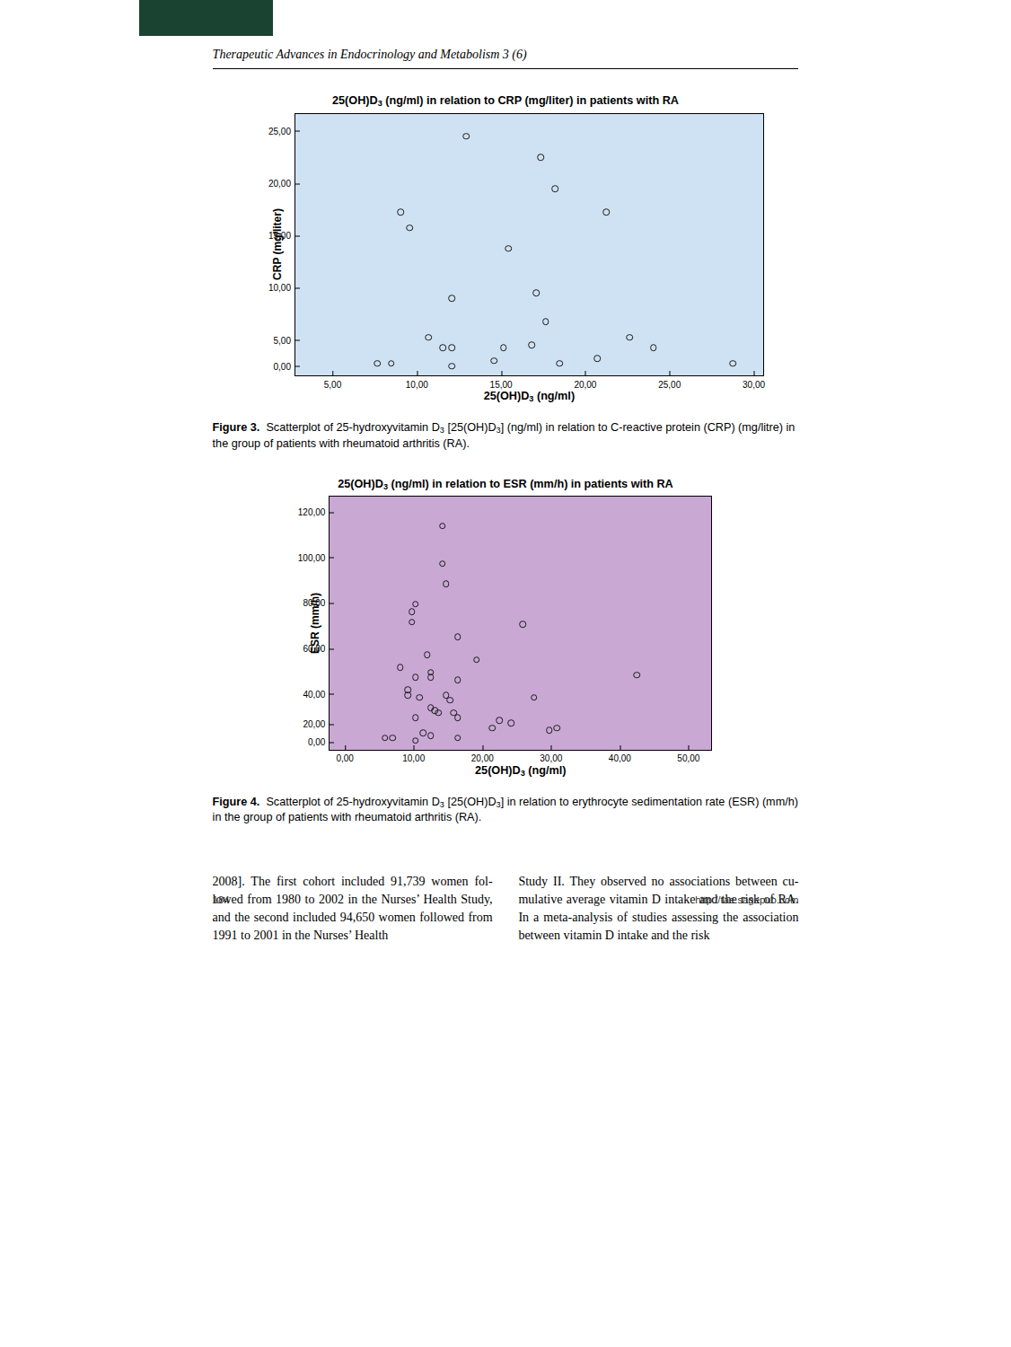Therapeutic Advances in Endocrinology and Metabolism 3 (6)
25(OH)D3 (ng/ml) in relation to CRP (mg/liter) in patients with RA
CRP (mg/liter)
25,00
20,00
15,00
10,00
5,00
0,00
5,00
10,00
15,00
20,00
25,00
30,00
25(OH)D3 (ng/ml)
Figure 3. Scatterplot of 25-hydroxyvitamin D3 [25(OH)D3] (ng/ml) in relation to C-reactive protein (CRP) (mg/litre) in the group of patients with rheumatoid arthritis (RA).
25(OH)D3 (ng/ml) in relation to ESR (mm/h) in patients with RA
ESR (mm/h)
120,00
100,00
80,00
60,00
40,00
20,00
0,00
0,00
10,00
20,00
30,00
40,00
50,00
25(OH)D3 (ng/ml)
Figure 4. Scatterplot of 25-hydroxyvitamin D3 [25(OH)D3] in relation to erythrocyte sedimentation rate (ESR) (mm/h) in the group of patients with rheumatoid arthritis (RA).
2008]. The first cohort included 91,739 women followed from 1980 to 2002 in the Nurses’ Health Study, and the second included 94,650 women followed from 1991 to 2001 in the Nurses’ Health
Study II. They observed no associations between cumulative average vitamin D intake and the risk of RA. In a meta-analysis of studies assessing the association between vitamin D intake and the risk
184 http://tae.sagepub.com